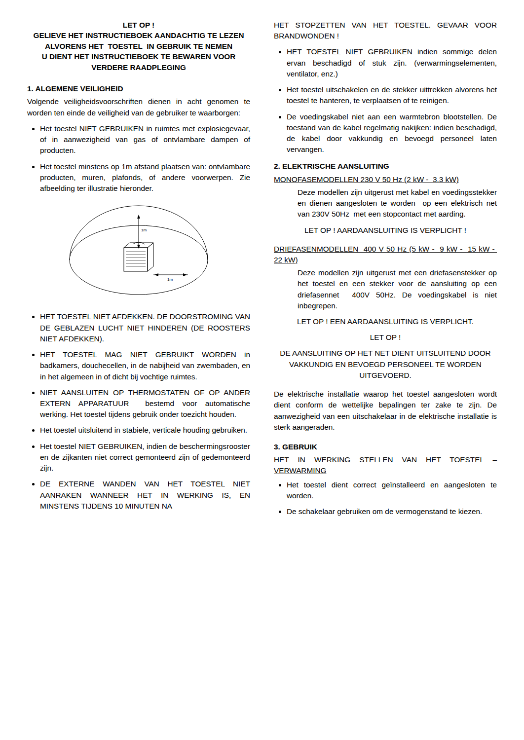LET OP !
GELIEVE HET INSTRUCTIEBOEK AANDACHTIG TE LEZEN ALVORENS HET TOESTEL IN GEBRUIK TE NEMEN
U DIENT HET INSTRUCTIEBOEK TE BEWAREN VOOR VERDERE RAADPLEGING
1. ALGEMENE VEILIGHEID
Volgende veiligheidsvoorschriften dienen in acht genomen te worden ten einde de veiligheid van de gebruiker te waarborgen:
Het toestel NIET GEBRUIKEN in ruimtes met explosiegevaar, of in aanwezigheid van gas of ontvlambare dampen of producten.
Het toestel minstens op 1m afstand plaatsen van: ontvlambare producten, muren, plafonds, of andere voorwerpen. Zie afbeelding ter illustratie hieronder.
1m 1m
HET TOESTEL NIET AFDEKKEN. DE DOORSTROMING VAN DE GEBLAZEN LUCHT NIET HINDEREN (DE ROOSTERS NIET AFDEKKEN).
HET TOESTEL MAG NIET GEBRUIKT WORDEN in badkamers, douchecellen, in de nabijheid van zwembaden, en in het algemeen in of dicht bij vochtige ruimtes.
NIET AANSLUITEN OP THERMOSTATEN OF OP ANDER EXTERN APPARATUUR bestemd voor automatische werking. Het toestel tijdens gebruik onder toezicht houden.
Het toestel uitsluitend in stabiele, verticale houding gebruiken.
Het toestel NIET GEBRUIKEN, indien de beschermingsrooster en de zijkanten niet correct gemonteerd zijn of gedemonteerd zijn.
DE EXTERNE WANDEN VAN HET TOESTEL NIET AANRAKEN WANNEER HET IN WERKING IS, EN MINSTENS TIJDENS 10 MINUTEN NA
HET STOPZETTEN VAN HET TOESTEL. GEVAAR VOOR BRANDWONDEN !
HET TOESTEL NIET GEBRUIKEN indien sommige delen ervan beschadigd of stuk zijn. (verwarmingselementen, ventilator, enz.)
Het toestel uitschakelen en de stekker uittrekken alvorens het toestel te hanteren, te verplaatsen of te reinigen.
De voedingskabel niet aan een warmtebron blootstellen. De toestand van de kabel regelmatig nakijken: indien beschadigd, de kabel door vakkundig en bevoegd personeel laten vervangen.
2. ELEKTRISCHE AANSLUITING
MONOFASEMODELLEN 230 V 50 Hz (2 kW - 3.3 kW)
Deze modellen zijn uitgerust met kabel en voedingsstekker en dienen aangesloten te worden op een elektrisch net van 230V 50Hz met een stopcontact met aarding.
LET OP ! AARDAANSLUITING IS VERPLICHT !
DRIEFASENMODELLEN 400 V 50 Hz (5 kW - 9 kW - 15 kW - 22 kW)
Deze modellen zijn uitgerust met een driefasenstekker op het toestel en een stekker voor de aansluiting op een driefasennet 400V 50Hz. De voedingskabel is niet inbegrepen.
LET OP ! EEN AARDAANSLUITING IS VERPLICHT.
LET OP !
DE AANSLUITING OP HET NET DIENT UITSLUITEND DOOR VAKKUNDIG EN BEVOEGD PERSONEEL TE WORDEN UITGEVOERD.
De elektrische installatie waarop het toestel aangesloten wordt dient conform de wettelijke bepalingen ter zake te zijn. De aanwezigheid van een uitschakelaar in de elektrische installatie is sterk aangeraden.
3. GEBRUIK
HET IN WERKING STELLEN VAN HET TOESTEL – VERWARMING
Het toestel dient correct geïnstalleerd en aangesloten te worden.
De schakelaar gebruiken om de vermogenstand te kiezen.